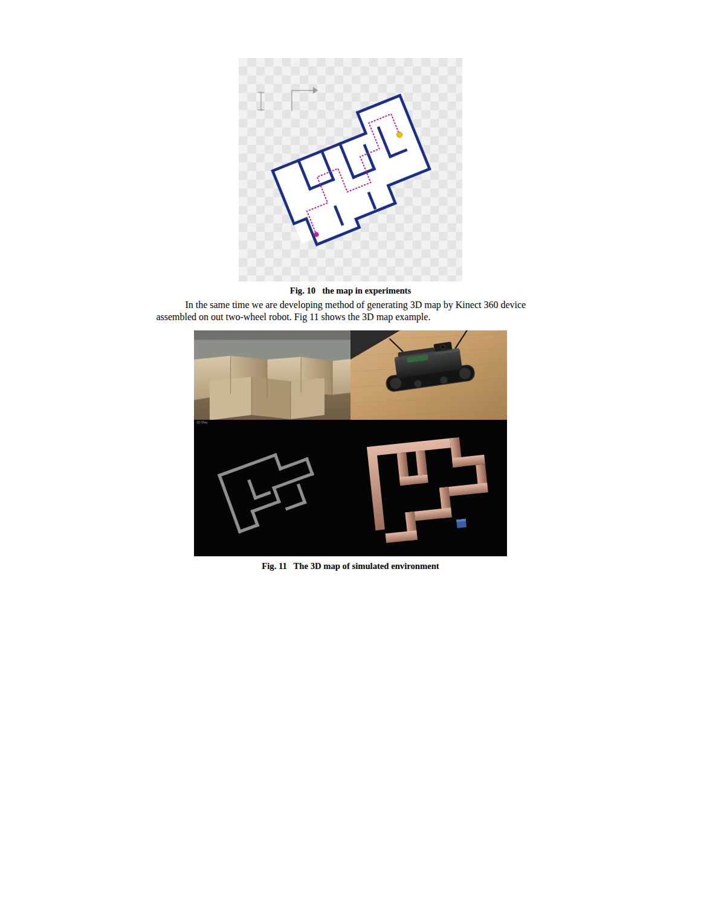Fig. 10 the map in experiments
In the same time we are developing method of generating 3D map by Kinect 360 device assembled on out two-wheel robot. Fig 11 shows the 3D map example.
3D Map
Fig. 11 The 3D map of simulated environment